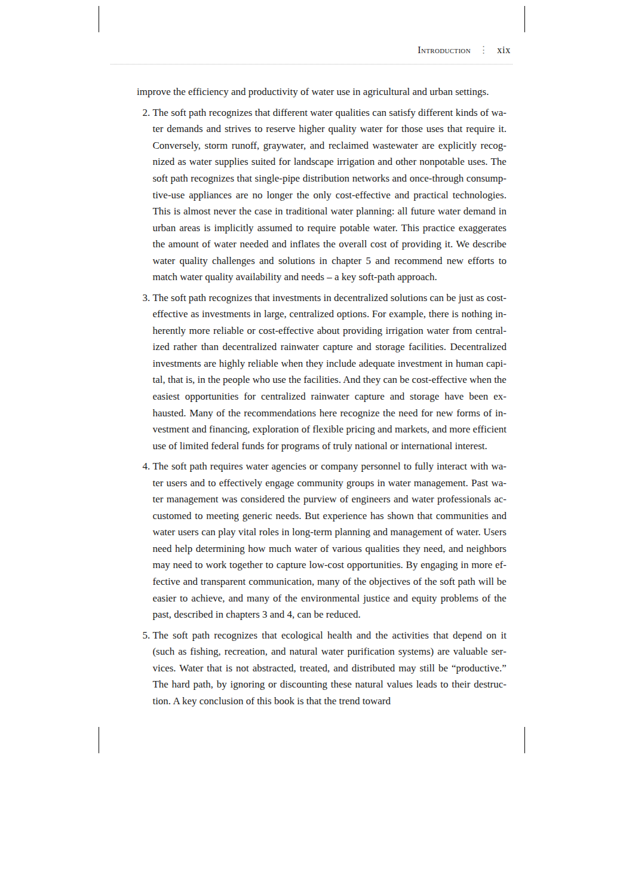Introduction ⋮ xix
improve the efficiency and productivity of water use in agricultural and urban settings.
The soft path recognizes that different water qualities can satisfy different kinds of water demands and strives to reserve higher quality water for those uses that require it. Conversely, storm runoff, graywater, and reclaimed wastewater are explicitly recognized as water supplies suited for landscape irrigation and other nonpotable uses. The soft path recognizes that single-pipe distribution networks and once-through consumptive-use appliances are no longer the only cost-effective and practical technologies. This is almost never the case in traditional water planning: all future water demand in urban areas is implicitly assumed to require potable water. This practice exaggerates the amount of water needed and inflates the overall cost of providing it. We describe water quality challenges and solutions in chapter 5 and recommend new efforts to match water quality availability and needs – a key soft-path approach.
The soft path recognizes that investments in decentralized solutions can be just as cost-effective as investments in large, centralized options. For example, there is nothing inherently more reliable or cost-effective about providing irrigation water from centralized rather than decentralized rainwater capture and storage facilities. Decentralized investments are highly reliable when they include adequate investment in human capital, that is, in the people who use the facilities. And they can be cost-effective when the easiest opportunities for centralized rainwater capture and storage have been exhausted. Many of the recommendations here recognize the need for new forms of investment and financing, exploration of flexible pricing and markets, and more efficient use of limited federal funds for programs of truly national or international interest.
The soft path requires water agencies or company personnel to fully interact with water users and to effectively engage community groups in water management. Past water management was considered the purview of engineers and water professionals accustomed to meeting generic needs. But experience has shown that communities and water users can play vital roles in long-term planning and management of water. Users need help determining how much water of various qualities they need, and neighbors may need to work together to capture low-cost opportunities. By engaging in more effective and transparent communication, many of the objectives of the soft path will be easier to achieve, and many of the environmental justice and equity problems of the past, described in chapters 3 and 4, can be reduced.
The soft path recognizes that ecological health and the activities that depend on it (such as fishing, recreation, and natural water purification systems) are valuable services. Water that is not abstracted, treated, and distributed may still be “productive.” The hard path, by ignoring or discounting these natural values leads to their destruction. A key conclusion of this book is that the trend toward